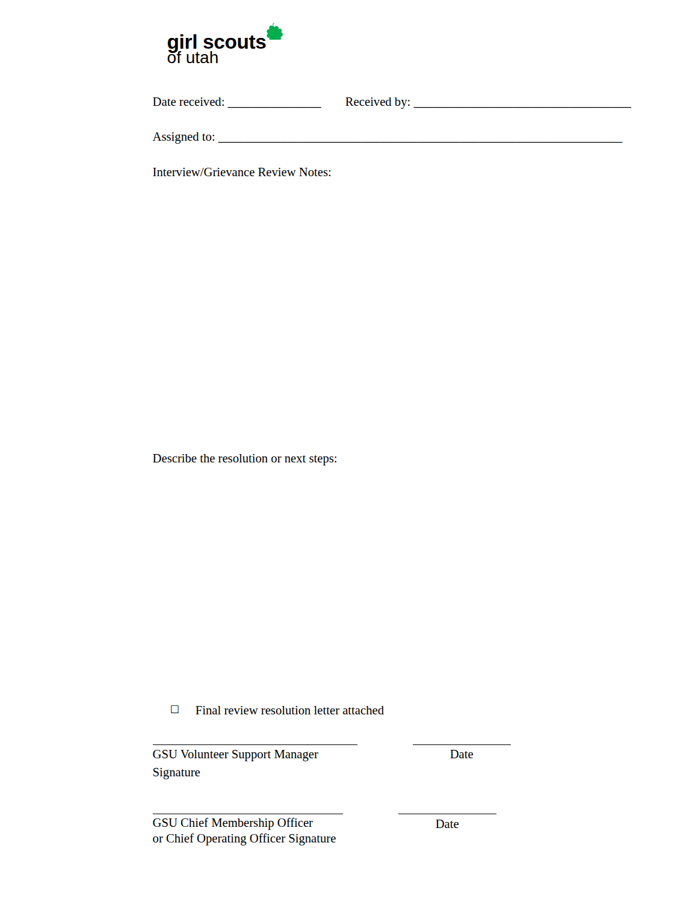girl scouts of utah
Date received: _______________ Received by: ___________________________________
Assigned to: _________________________________________________________________
Interview/Grievance Review Notes:
Describe the resolution or next steps:
☐ Final review resolution letter attached
GSU Volunteer Support Manager Signature
Date
GSU Chief Membership Officer
or Chief Operating Officer Signature
Date